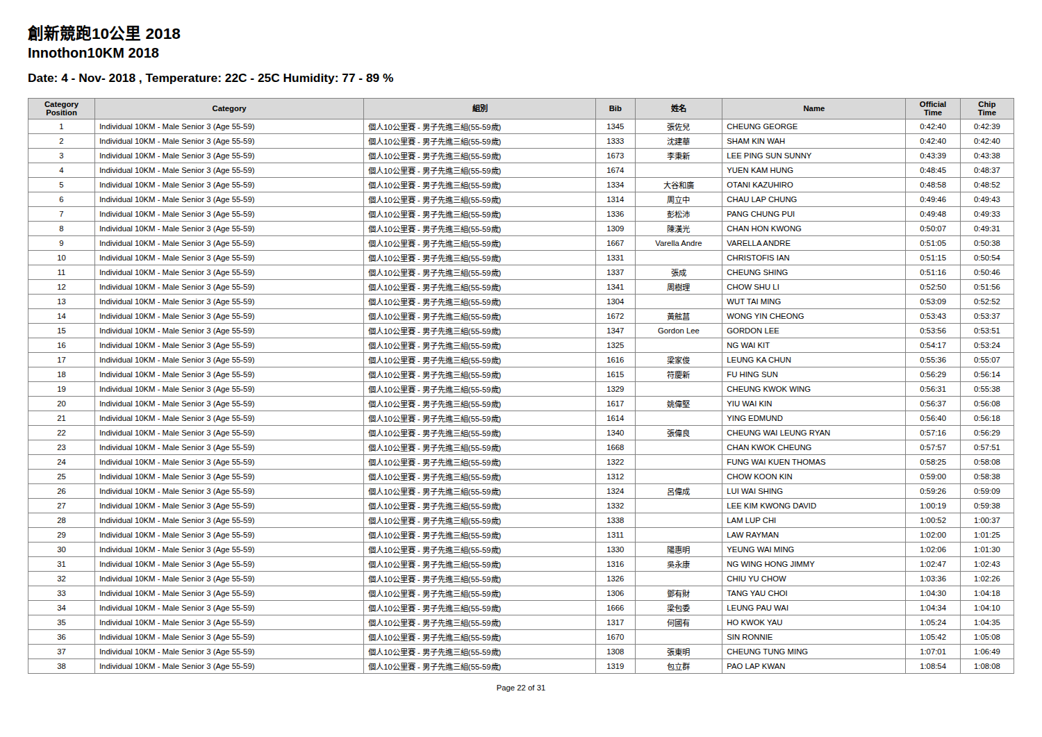創新競跑10公里 2018
Innothon10KM 2018
Date: 4 - Nov- 2018 , Temperature: 22C - 25C Humidity: 77 - 89 %
| Category Position | Category | 組別 | Bib | 姓名 | Name | Official Time | Chip Time |
| --- | --- | --- | --- | --- | --- | --- | --- |
| 1 | Individual 10KM - Male Senior 3 (Age 55-59) | 個人10公里賽 - 男子先進三組(55-59歲) | 1345 | 張佐兒 | CHEUNG GEORGE | 0:42:40 | 0:42:39 |
| 2 | Individual 10KM - Male Senior 3 (Age 55-59) | 個人10公里賽 - 男子先進三組(55-59歲) | 1333 | 沈建華 | SHAM KIN WAH | 0:42:40 | 0:42:40 |
| 3 | Individual 10KM - Male Senior 3 (Age 55-59) | 個人10公里賽 - 男子先進三組(55-59歲) | 1673 | 李秉新 | LEE PING SUN SUNNY | 0:43:39 | 0:43:38 |
| 4 | Individual 10KM - Male Senior 3 (Age 55-59) | 個人10公里賽 - 男子先進三組(55-59歲) | 1674 | | YUEN KAM HUNG | 0:48:45 | 0:48:37 |
| 5 | Individual 10KM - Male Senior 3 (Age 55-59) | 個人10公里賽 - 男子先進三組(55-59歲) | 1334 | 大谷和廣 | OTANI KAZUHIRO | 0:48:58 | 0:48:52 |
| 6 | Individual 10KM - Male Senior 3 (Age 55-59) | 個人10公里賽 - 男子先進三組(55-59歲) | 1314 | 周立中 | CHAU LAP CHUNG | 0:49:46 | 0:49:43 |
| 7 | Individual 10KM - Male Senior 3 (Age 55-59) | 個人10公里賽 - 男子先進三組(55-59歲) | 1336 | 彭松沛 | PANG CHUNG PUI | 0:49:48 | 0:49:33 |
| 8 | Individual 10KM - Male Senior 3 (Age 55-59) | 個人10公里賽 - 男子先進三組(55-59歲) | 1309 | 陳漢光 | CHAN HON KWONG | 0:50:07 | 0:49:31 |
| 9 | Individual 10KM - Male Senior 3 (Age 55-59) | 個人10公里賽 - 男子先進三組(55-59歲) | 1667 | Varella Andre | VARELLA ANDRE | 0:51:05 | 0:50:38 |
| 10 | Individual 10KM - Male Senior 3 (Age 55-59) | 個人10公里賽 - 男子先進三組(55-59歲) | 1331 | | CHRISTOFIS IAN | 0:51:15 | 0:50:54 |
| 11 | Individual 10KM - Male Senior 3 (Age 55-59) | 個人10公里賽 - 男子先進三組(55-59歲) | 1337 | 張成 | CHEUNG SHING | 0:51:16 | 0:50:46 |
| 12 | Individual 10KM - Male Senior 3 (Age 55-59) | 個人10公里賽 - 男子先進三組(55-59歲) | 1341 | 周樹理 | CHOW SHU LI | 0:52:50 | 0:51:56 |
| 13 | Individual 10KM - Male Senior 3 (Age 55-59) | 個人10公里賽 - 男子先進三組(55-59歲) | 1304 | | WUT TAI MING | 0:53:09 | 0:52:52 |
| 14 | Individual 10KM - Male Senior 3 (Age 55-59) | 個人10公里賽 - 男子先進三組(55-59歲) | 1672 | 黃舷菖 | WONG YIN CHEONG | 0:53:43 | 0:53:37 |
| 15 | Individual 10KM - Male Senior 3 (Age 55-59) | 個人10公里賽 - 男子先進三組(55-59歲) | 1347 | Gordon Lee | GORDON LEE | 0:53:56 | 0:53:51 |
| 16 | Individual 10KM - Male Senior 3 (Age 55-59) | 個人10公里賽 - 男子先進三組(55-59歲) | 1325 | | NG WAI KIT | 0:54:17 | 0:53:24 |
| 17 | Individual 10KM - Male Senior 3 (Age 55-59) | 個人10公里賽 - 男子先進三組(55-59歲) | 1616 | 梁家俊 | LEUNG KA CHUN | 0:55:36 | 0:55:07 |
| 18 | Individual 10KM - Male Senior 3 (Age 55-59) | 個人10公里賽 - 男子先進三組(55-59歲) | 1615 | 符慶新 | FU HING SUN | 0:56:29 | 0:56:14 |
| 19 | Individual 10KM - Male Senior 3 (Age 55-59) | 個人10公里賽 - 男子先進三組(55-59歲) | 1329 | | CHEUNG KWOK WING | 0:56:31 | 0:55:38 |
| 20 | Individual 10KM - Male Senior 3 (Age 55-59) | 個人10公里賽 - 男子先進三組(55-59歲) | 1617 | 姚偉堅 | YIU WAI KIN | 0:56:37 | 0:56:08 |
| 21 | Individual 10KM - Male Senior 3 (Age 55-59) | 個人10公里賽 - 男子先進三組(55-59歲) | 1614 | | YING EDMUND | 0:56:40 | 0:56:18 |
| 22 | Individual 10KM - Male Senior 3 (Age 55-59) | 個人10公里賽 - 男子先進三組(55-59歲) | 1340 | 張偉良 | CHEUNG WAI LEUNG RYAN | 0:57:16 | 0:56:29 |
| 23 | Individual 10KM - Male Senior 3 (Age 55-59) | 個人10公里賽 - 男子先進三組(55-59歲) | 1668 | | CHAN KWOK CHEUNG | 0:57:57 | 0:57:51 |
| 24 | Individual 10KM - Male Senior 3 (Age 55-59) | 個人10公里賽 - 男子先進三組(55-59歲) | 1322 | | FUNG WAI KUEN THOMAS | 0:58:25 | 0:58:08 |
| 25 | Individual 10KM - Male Senior 3 (Age 55-59) | 個人10公里賽 - 男子先進三組(55-59歲) | 1312 | | CHOW KOON KIN | 0:59:00 | 0:58:38 |
| 26 | Individual 10KM - Male Senior 3 (Age 55-59) | 個人10公里賽 - 男子先進三組(55-59歲) | 1324 | 呂偉成 | LUI WAI SHING | 0:59:26 | 0:59:09 |
| 27 | Individual 10KM - Male Senior 3 (Age 55-59) | 個人10公里賽 - 男子先進三組(55-59歲) | 1332 | | LEE KIM KWONG DAVID | 1:00:19 | 0:59:38 |
| 28 | Individual 10KM - Male Senior 3 (Age 55-59) | 個人10公里賽 - 男子先進三組(55-59歲) | 1338 | | LAM LUP CHI | 1:00:52 | 1:00:37 |
| 29 | Individual 10KM - Male Senior 3 (Age 55-59) | 個人10公里賽 - 男子先進三組(55-59歲) | 1311 | | LAW RAYMAN | 1:02:00 | 1:01:25 |
| 30 | Individual 10KM - Male Senior 3 (Age 55-59) | 個人10公里賽 - 男子先進三組(55-59歲) | 1330 | 陽惠明 | YEUNG WAI MING | 1:02:06 | 1:01:30 |
| 31 | Individual 10KM - Male Senior 3 (Age 55-59) | 個人10公里賽 - 男子先進三組(55-59歲) | 1316 | 吳永康 | NG WING HONG JIMMY | 1:02:47 | 1:02:43 |
| 32 | Individual 10KM - Male Senior 3 (Age 55-59) | 個人10公里賽 - 男子先進三組(55-59歲) | 1326 | | CHIU YU CHOW | 1:03:36 | 1:02:26 |
| 33 | Individual 10KM - Male Senior 3 (Age 55-59) | 個人10公里賽 - 男子先進三組(55-59歲) | 1306 | 鄧有財 | TANG YAU CHOI | 1:04:30 | 1:04:18 |
| 34 | Individual 10KM - Male Senior 3 (Age 55-59) | 個人10公里賽 - 男子先進三組(55-59歲) | 1666 | 梁包委 | LEUNG PAU WAI | 1:04:34 | 1:04:10 |
| 35 | Individual 10KM - Male Senior 3 (Age 55-59) | 個人10公里賽 - 男子先進三組(55-59歲) | 1317 | 何國有 | HO KWOK YAU | 1:05:24 | 1:04:35 |
| 36 | Individual 10KM - Male Senior 3 (Age 55-59) | 個人10公里賽 - 男子先進三組(55-59歲) | 1670 | | SIN RONNIE | 1:05:42 | 1:05:08 |
| 37 | Individual 10KM - Male Senior 3 (Age 55-59) | 個人10公里賽 - 男子先進三組(55-59歲) | 1308 | 張東明 | CHEUNG TUNG MING | 1:07:01 | 1:06:49 |
| 38 | Individual 10KM - Male Senior 3 (Age 55-59) | 個人10公里賽 - 男子先進三組(55-59歲) | 1319 | 包立群 | PAO LAP KWAN | 1:08:54 | 1:08:08 |
Page 22 of 31